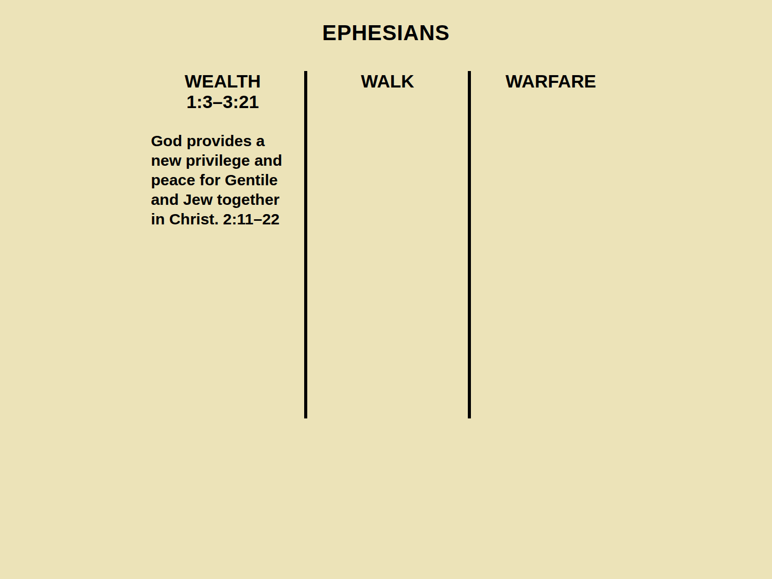EPHESIANS
WEALTH
1:3–3:21
God provides a new privilege and peace for Gentile and Jew together in Christ. 2:11–22
WALK
WARFARE